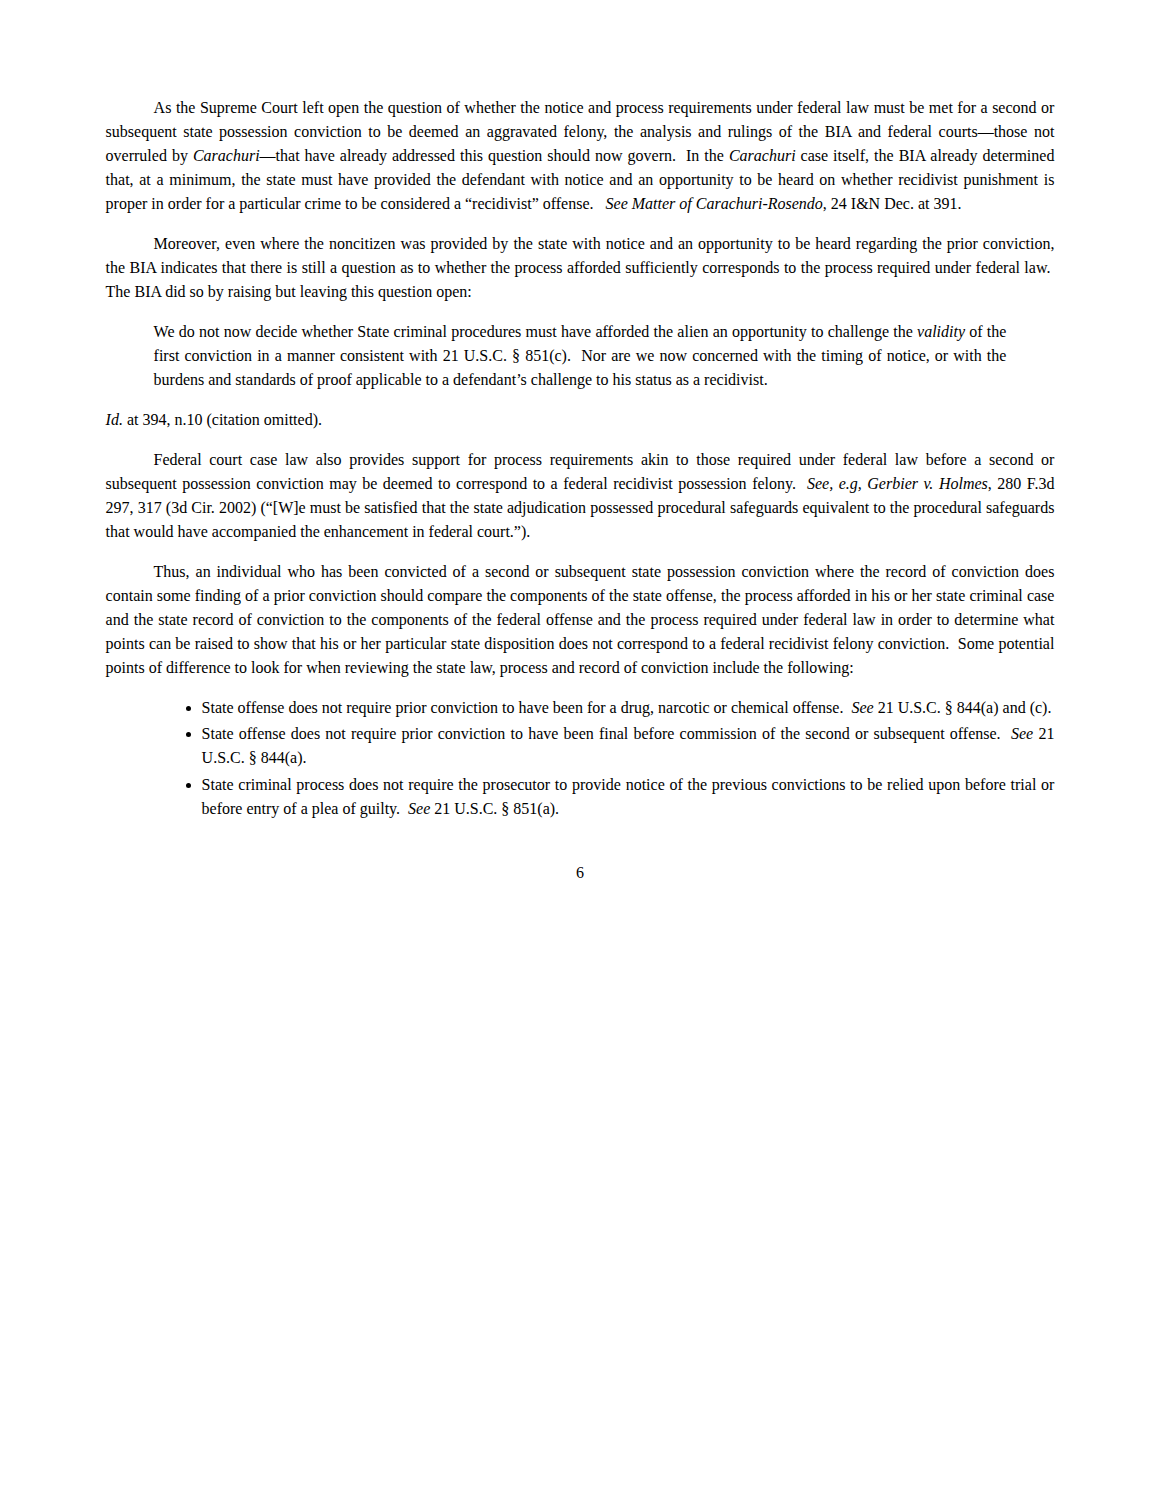As the Supreme Court left open the question of whether the notice and process requirements under federal law must be met for a second or subsequent state possession conviction to be deemed an aggravated felony, the analysis and rulings of the BIA and federal courts—those not overruled by Carachuri—that have already addressed this question should now govern. In the Carachuri case itself, the BIA already determined that, at a minimum, the state must have provided the defendant with notice and an opportunity to be heard on whether recidivist punishment is proper in order for a particular crime to be considered a “recidivist” offense. See Matter of Carachuri-Rosendo, 24 I&N Dec. at 391.
Moreover, even where the noncitizen was provided by the state with notice and an opportunity to be heard regarding the prior conviction, the BIA indicates that there is still a question as to whether the process afforded sufficiently corresponds to the process required under federal law. The BIA did so by raising but leaving this question open:
We do not now decide whether State criminal procedures must have afforded the alien an opportunity to challenge the validity of the first conviction in a manner consistent with 21 U.S.C. § 851(c). Nor are we now concerned with the timing of notice, or with the burdens and standards of proof applicable to a defendant’s challenge to his status as a recidivist.
Id. at 394, n.10 (citation omitted).
Federal court case law also provides support for process requirements akin to those required under federal law before a second or subsequent possession conviction may be deemed to correspond to a federal recidivist possession felony. See, e.g, Gerbier v. Holmes, 280 F.3d 297, 317 (3d Cir. 2002) (“[W]e must be satisfied that the state adjudication possessed procedural safeguards equivalent to the procedural safeguards that would have accompanied the enhancement in federal court.”).
Thus, an individual who has been convicted of a second or subsequent state possession conviction where the record of conviction does contain some finding of a prior conviction should compare the components of the state offense, the process afforded in his or her state criminal case and the state record of conviction to the components of the federal offense and the process required under federal law in order to determine what points can be raised to show that his or her particular state disposition does not correspond to a federal recidivist felony conviction. Some potential points of difference to look for when reviewing the state law, process and record of conviction include the following:
State offense does not require prior conviction to have been for a drug, narcotic or chemical offense. See 21 U.S.C. § 844(a) and (c).
State offense does not require prior conviction to have been final before commission of the second or subsequent offense. See 21 U.S.C. § 844(a).
State criminal process does not require the prosecutor to provide notice of the previous convictions to be relied upon before trial or before entry of a plea of guilty. See 21 U.S.C. § 851(a).
6